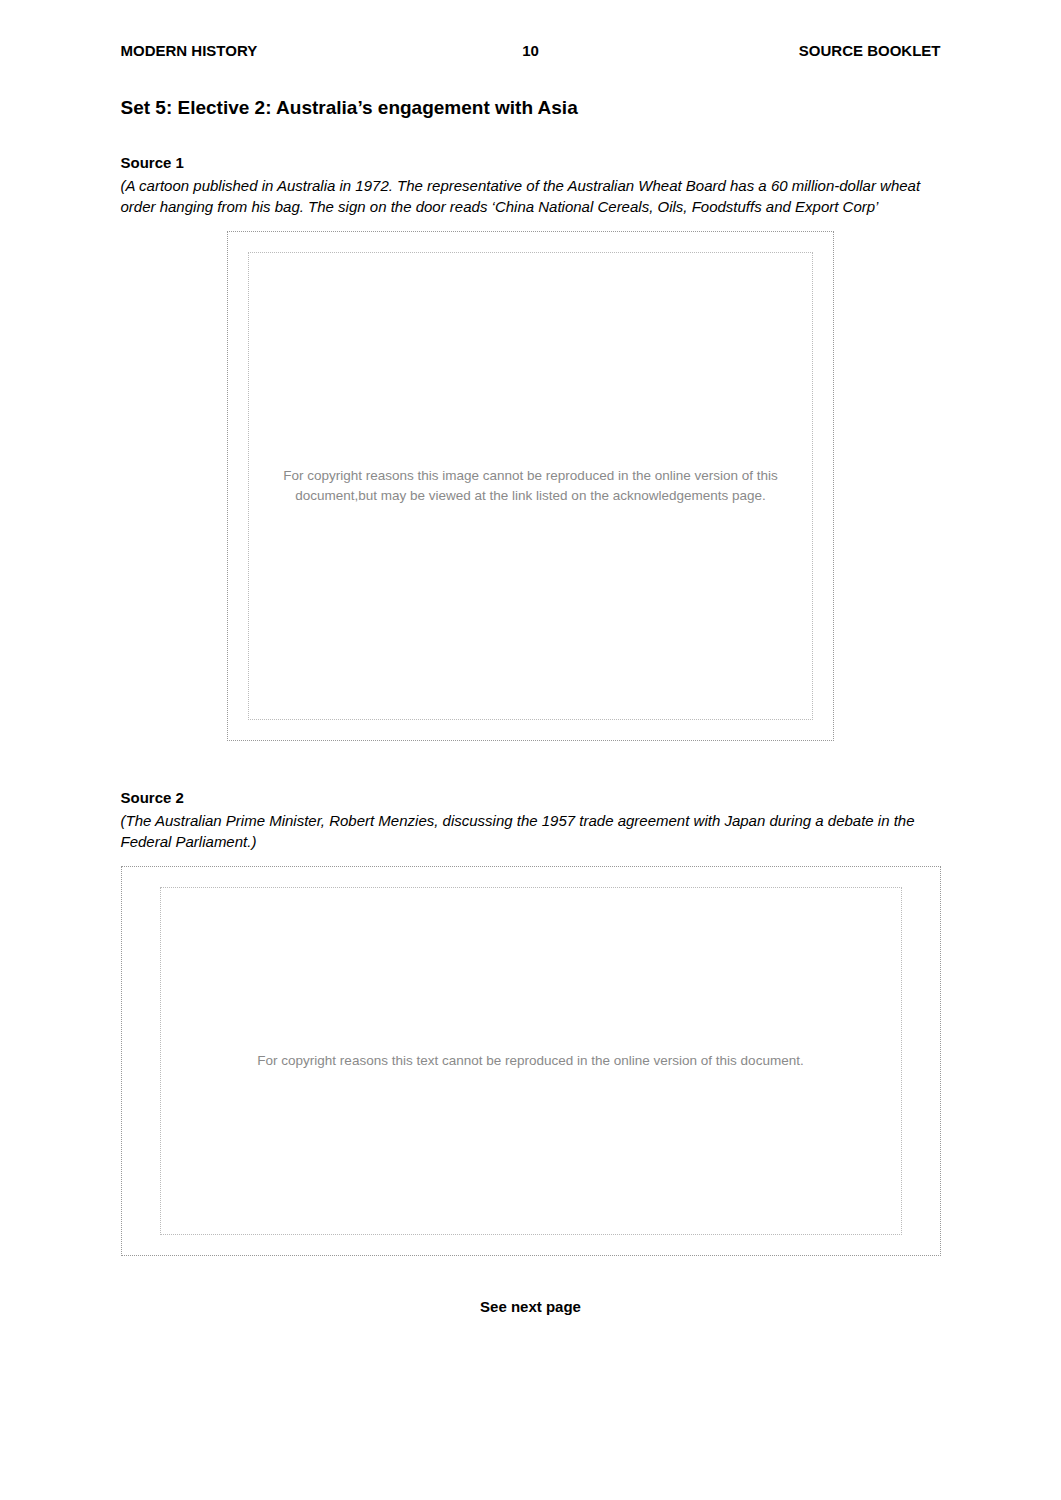MODERN HISTORY
10
SOURCE BOOKLET
Set 5: Elective 2: Australia’s engagement with Asia
Source 1
(A cartoon published in Australia in 1972. The representative of the Australian Wheat Board has a 60 million-dollar wheat order hanging from his bag. The sign on the door reads ‘China National Cereals, Oils, Foodstuffs and Export Corp’
For copyright reasons this image cannot be reproduced in the online version of this document,but may be viewed at the link listed on the acknowledgements page.
Source 2
(The Australian Prime Minister, Robert Menzies, discussing the 1957 trade agreement with Japan during a debate in the Federal Parliament.)
For copyright reasons this text cannot be reproduced in the online version of this document.
See next page